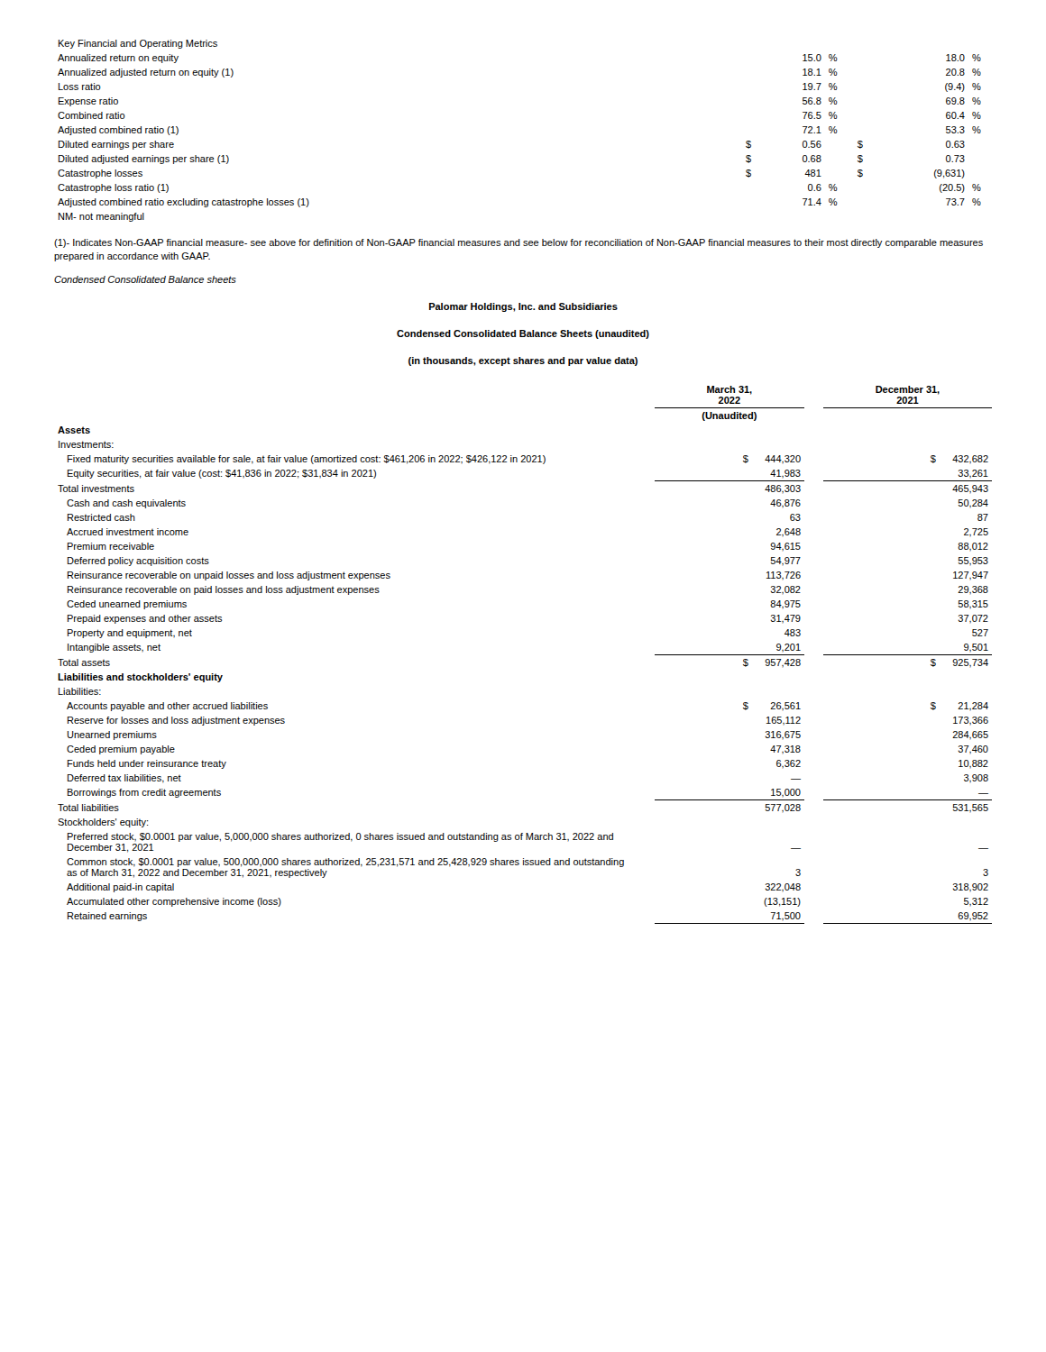| Key Financial and Operating Metrics | | | | | | |
| Annualized return on equity | | 15.0 | % | | 18.0 | % |
| Annualized adjusted return on equity (1) | | 18.1 | % | | 20.8 | % |
| Loss ratio | | 19.7 | % | | (9.4) | % |
| Expense ratio | | 56.8 | % | | 69.8 | % |
| Combined ratio | | 76.5 | % | | 60.4 | % |
| Adjusted combined ratio (1) | | 72.1 | % | | 53.3 | % |
| Diluted earnings per share | $ | 0.56 | | $ | 0.63 | |
| Diluted adjusted earnings per share (1) | $ | 0.68 | | $ | 0.73 | |
| Catastrophe losses | $ | 481 | | $ | (9,631) | |
| Catastrophe loss ratio (1) | | 0.6 | % | | (20.5) | % |
| Adjusted combined ratio excluding catastrophe losses (1) | | 71.4 | % | | 73.7 | % |
| NM- not meaningful | | | | | | |
(1)- Indicates Non-GAAP financial measure- see above for definition of Non-GAAP financial measures and see below for reconciliation of Non-GAAP financial measures to their most directly comparable measures prepared in accordance with GAAP.
Condensed Consolidated Balance sheets
Palomar Holdings, Inc. and Subsidiaries
Condensed Consolidated Balance Sheets (unaudited)
(in thousands, except shares and par value data)
| | | March 31, 2022 | | December 31, 2021 |
| | | (Unaudited) | | |
| Assets | | | | |
| Investments: | | | | |
| Fixed maturity securities available for sale, at fair value (amortized cost: $461,206 in 2022; $426,122 in 2021) | | $ 444,320 | | $ 432,682 |
| Equity securities, at fair value (cost: $41,836 in 2022; $31,834 in 2021) | | 41,983 | | 33,261 |
| Total investments | | 486,303 | | 465,943 |
| Cash and cash equivalents | | 46,876 | | 50,284 |
| Restricted cash | | 63 | | 87 |
| Accrued investment income | | 2,648 | | 2,725 |
| Premium receivable | | 94,615 | | 88,012 |
| Deferred policy acquisition costs | | 54,977 | | 55,953 |
| Reinsurance recoverable on unpaid losses and loss adjustment expenses | | 113,726 | | 127,947 |
| Reinsurance recoverable on paid losses and loss adjustment expenses | | 32,082 | | 29,368 |
| Ceded unearned premiums | | 84,975 | | 58,315 |
| Prepaid expenses and other assets | | 31,479 | | 37,072 |
| Property and equipment, net | | 483 | | 527 |
| Intangible assets, net | | 9,201 | | 9,501 |
| Total assets | | $ 957,428 | | $ 925,734 |
| Liabilities and stockholders' equity | | | | |
| Liabilities: | | | | |
| Accounts payable and other accrued liabilities | | $ 26,561 | | $ 21,284 |
| Reserve for losses and loss adjustment expenses | | 165,112 | | 173,366 |
| Unearned premiums | | 316,675 | | 284,665 |
| Ceded premium payable | | 47,318 | | 37,460 |
| Funds held under reinsurance treaty | | 6,362 | | 10,882 |
| Deferred tax liabilities, net | | — | | 3,908 |
| Borrowings from credit agreements | | 15,000 | | — |
| Total liabilities | | 577,028 | | 531,565 |
| Stockholders' equity: | | | | |
| Preferred stock, $0.0001 par value, 5,000,000 shares authorized, 0 shares issued and outstanding as of March 31, 2022 and December 31, 2021 | | — | | — |
| Common stock, $0.0001 par value, 500,000,000 shares authorized, 25,231,571 and 25,428,929 shares issued and outstanding as of March 31, 2022 and December 31, 2021, respectively | | 3 | | 3 |
| Additional paid-in capital | | 322,048 | | 318,902 |
| Accumulated other comprehensive income (loss) | | (13,151) | | 5,312 |
| Retained earnings | | 71,500 | | 69,952 |